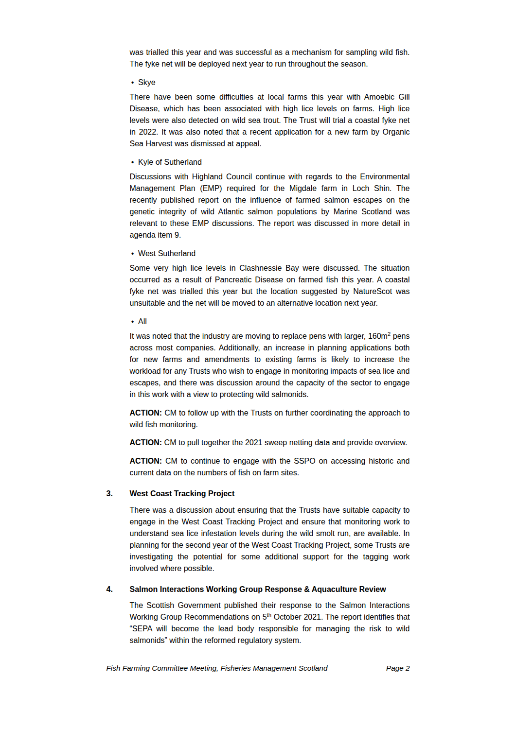was trialled this year and was successful as a mechanism for sampling wild fish. The fyke net will be deployed next year to run throughout the season.
Skye
There have been some difficulties at local farms this year with Amoebic Gill Disease, which has been associated with high lice levels on farms. High lice levels were also detected on wild sea trout. The Trust will trial a coastal fyke net in 2022. It was also noted that a recent application for a new farm by Organic Sea Harvest was dismissed at appeal.
Kyle of Sutherland
Discussions with Highland Council continue with regards to the Environmental Management Plan (EMP) required for the Migdale farm in Loch Shin. The recently published report on the influence of farmed salmon escapes on the genetic integrity of wild Atlantic salmon populations by Marine Scotland was relevant to these EMP discussions. The report was discussed in more detail in agenda item 9.
West Sutherland
Some very high lice levels in Clashnessie Bay were discussed. The situation occurred as a result of Pancreatic Disease on farmed fish this year. A coastal fyke net was trialled this year but the location suggested by NatureScot was unsuitable and the net will be moved to an alternative location next year.
All
It was noted that the industry are moving to replace pens with larger, 160m2 pens across most companies. Additionally, an increase in planning applications both for new farms and amendments to existing farms is likely to increase the workload for any Trusts who wish to engage in monitoring impacts of sea lice and escapes, and there was discussion around the capacity of the sector to engage in this work with a view to protecting wild salmonids.
ACTION: CM to follow up with the Trusts on further coordinating the approach to wild fish monitoring.
ACTION: CM to pull together the 2021 sweep netting data and provide overview.
ACTION: CM to continue to engage with the SSPO on accessing historic and current data on the numbers of fish on farm sites.
3. West Coast Tracking Project
There was a discussion about ensuring that the Trusts have suitable capacity to engage in the West Coast Tracking Project and ensure that monitoring work to understand sea lice infestation levels during the wild smolt run, are available. In planning for the second year of the West Coast Tracking Project, some Trusts are investigating the potential for some additional support for the tagging work involved where possible.
4. Salmon Interactions Working Group Response & Aquaculture Review
The Scottish Government published their response to the Salmon Interactions Working Group Recommendations on 5th October 2021. The report identifies that “SEPA will become the lead body responsible for managing the risk to wild salmonids” within the reformed regulatory system.
Fish Farming Committee Meeting, Fisheries Management Scotland
Page 2